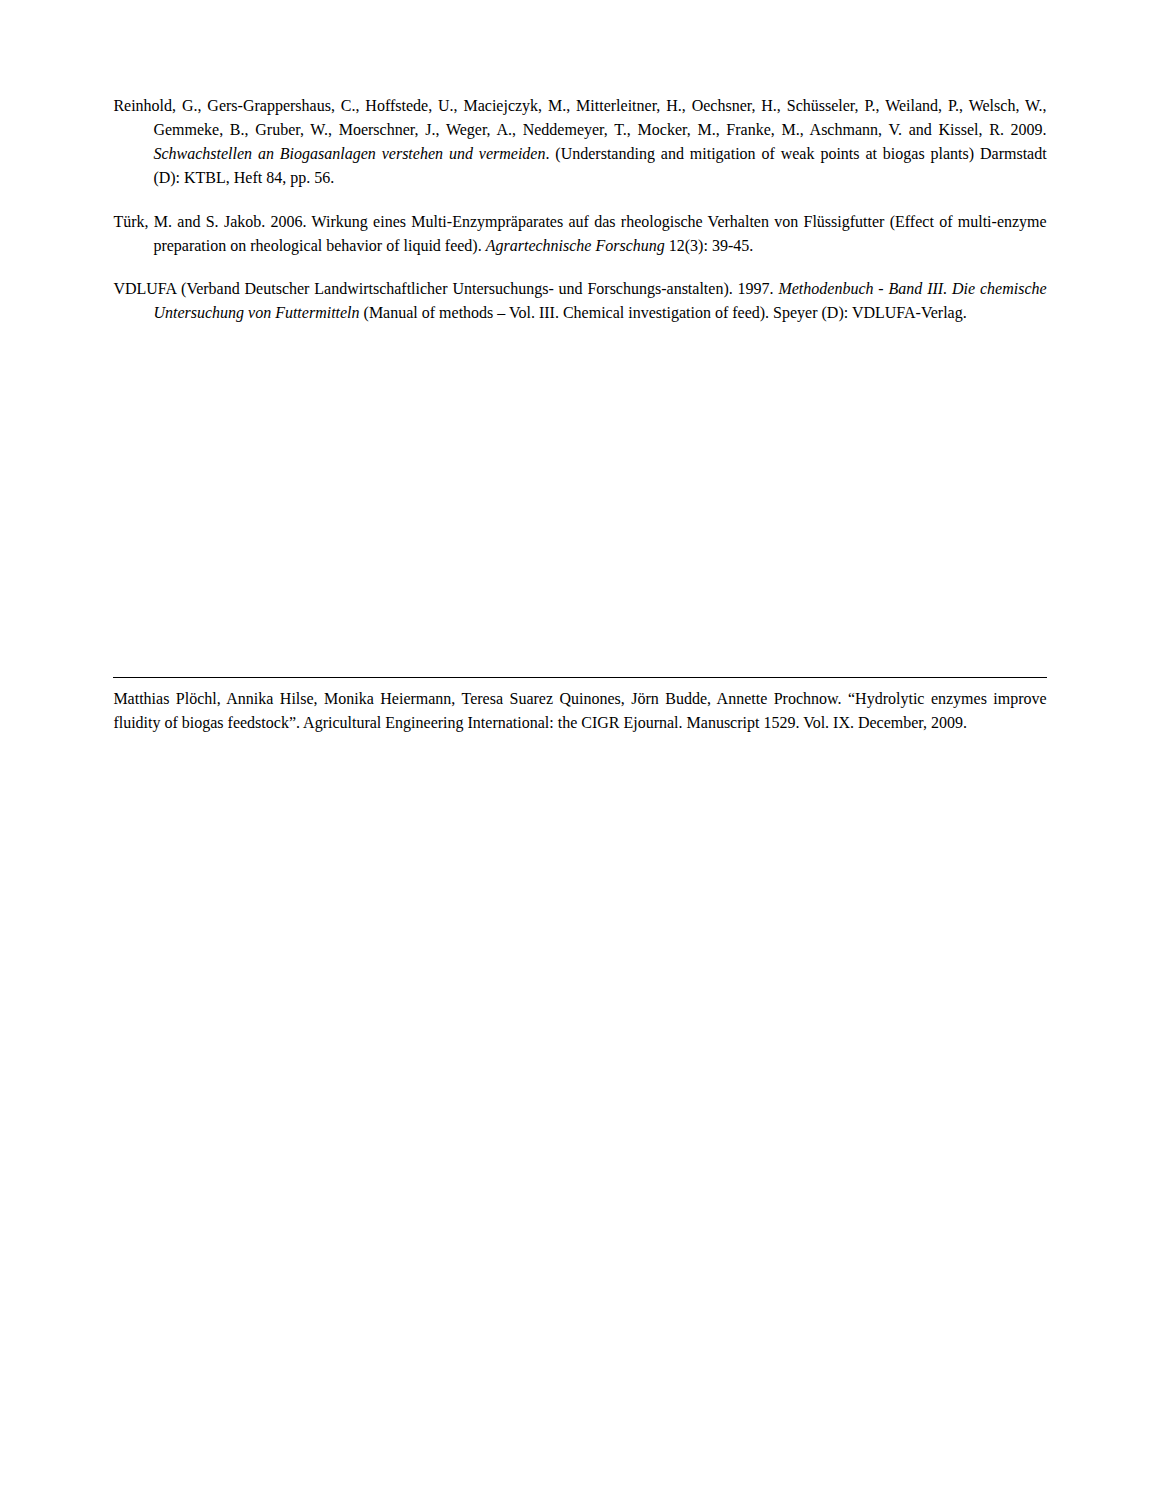Reinhold, G., Gers-Grappershaus, C., Hoffstede, U., Maciejczyk, M., Mitterleitner, H., Oechsner, H., Schüsseler, P., Weiland, P., Welsch, W., Gemmeke, B., Gruber, W., Moerschner, J., Weger, A., Neddemeyer, T., Mocker, M., Franke, M., Aschmann, V. and Kissel, R. 2009. Schwachstellen an Biogasanlagen verstehen und vermeiden. (Understanding and mitigation of weak points at biogas plants) Darmstadt (D): KTBL, Heft 84, pp. 56.
Türk, M. and S. Jakob. 2006. Wirkung eines Multi-Enzympräparates auf das rheologische Verhalten von Flüssigfutter (Effect of multi-enzyme preparation on rheological behavior of liquid feed). Agrartechnische Forschung 12(3): 39-45.
VDLUFA (Verband Deutscher Landwirtschaftlicher Untersuchungs- und Forschungs-anstalten). 1997. Methodenbuch - Band III. Die chemische Untersuchung von Futtermitteln (Manual of methods – Vol. III. Chemical investigation of feed). Speyer (D): VDLUFA-Verlag.
Matthias Plöchl, Annika Hilse, Monika Heiermann, Teresa Suarez Quinones, Jörn Budde, Annette Prochnow. “Hydrolytic enzymes improve fluidity of biogas feedstock”. Agricultural Engineering International: the CIGR Ejournal. Manuscript 1529. Vol. IX. December, 2009.